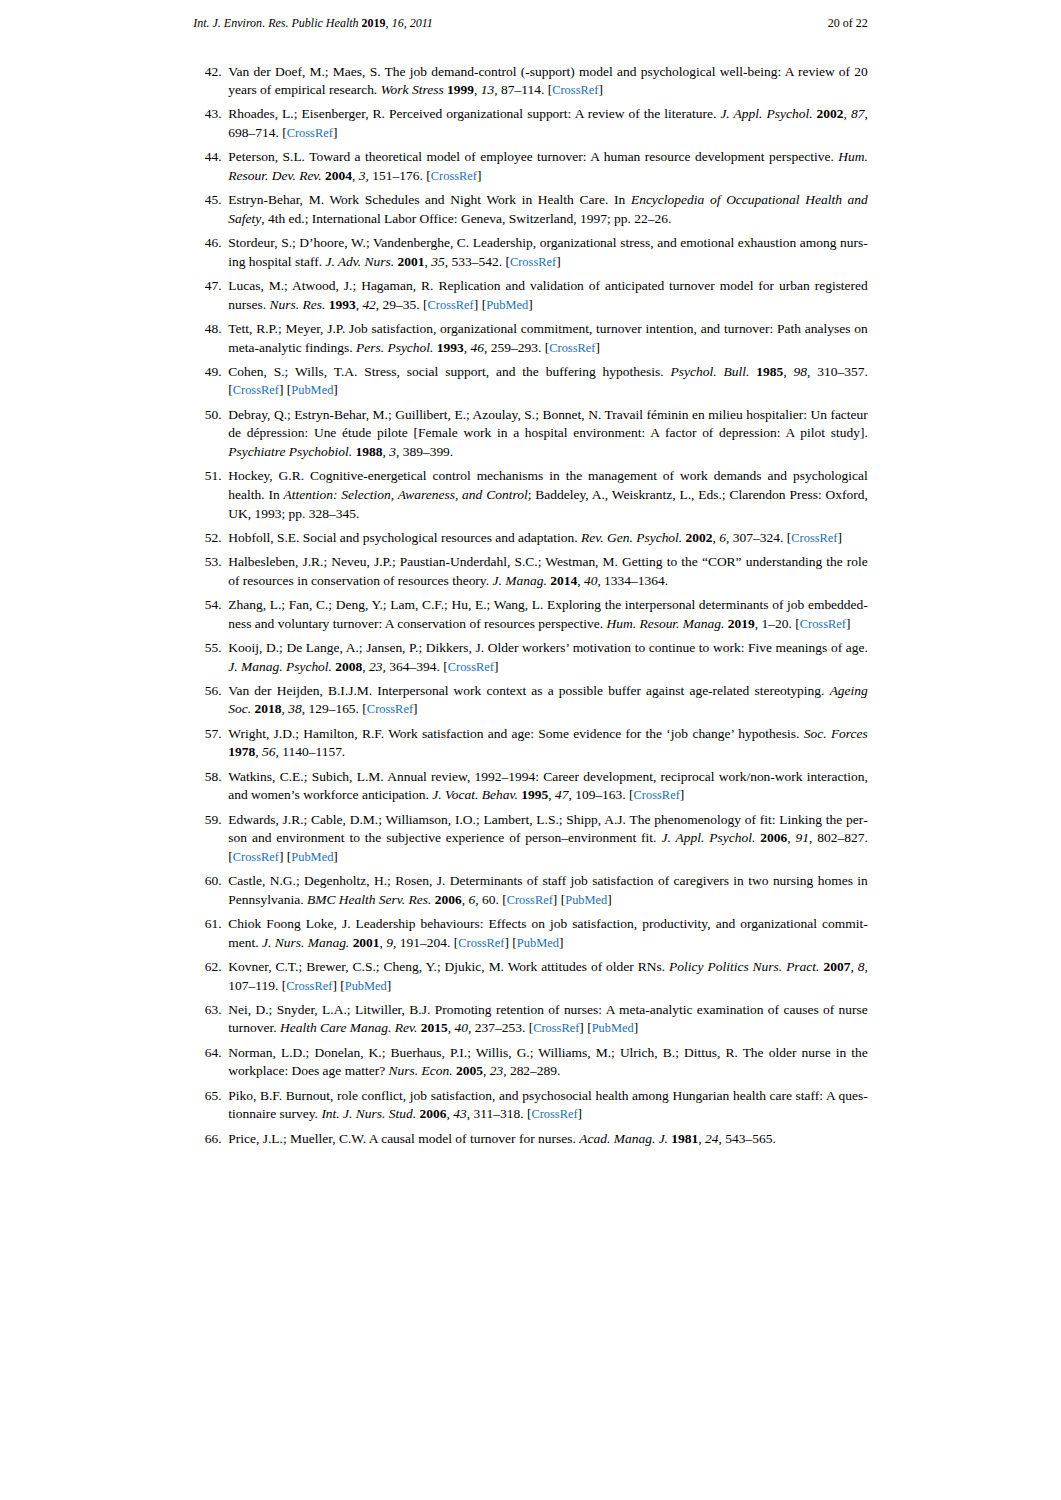Int. J. Environ. Res. Public Health 2019, 16, 2011 20 of 22
42. Van der Doef, M.; Maes, S. The job demand-control (-support) model and psychological well-being: A review of 20 years of empirical research. Work Stress 1999, 13, 87–114. [CrossRef]
43. Rhoades, L.; Eisenberger, R. Perceived organizational support: A review of the literature. J. Appl. Psychol. 2002, 87, 698–714. [CrossRef]
44. Peterson, S.L. Toward a theoretical model of employee turnover: A human resource development perspective. Hum. Resour. Dev. Rev. 2004, 3, 151–176. [CrossRef]
45. Estryn-Behar, M. Work Schedules and Night Work in Health Care. In Encyclopedia of Occupational Health and Safety, 4th ed.; International Labor Office: Geneva, Switzerland, 1997; pp. 22–26.
46. Stordeur, S.; D’hoore, W.; Vandenberghe, C. Leadership, organizational stress, and emotional exhaustion among nursing hospital staff. J. Adv. Nurs. 2001, 35, 533–542. [CrossRef]
47. Lucas, M.; Atwood, J.; Hagaman, R. Replication and validation of anticipated turnover model for urban registered nurses. Nurs. Res. 1993, 42, 29–35. [CrossRef] [PubMed]
48. Tett, R.P.; Meyer, J.P. Job satisfaction, organizational commitment, turnover intention, and turnover: Path analyses on meta-analytic findings. Pers. Psychol. 1993, 46, 259–293. [CrossRef]
49. Cohen, S.; Wills, T.A. Stress, social support, and the buffering hypothesis. Psychol. Bull. 1985, 98, 310–357. [CrossRef] [PubMed]
50. Debray, Q.; Estryn-Behar, M.; Guillibert, E.; Azoulay, S.; Bonnet, N. Travail féminin en milieu hospitalier: Un facteur de dépression: Une étude pilote [Female work in a hospital environment: A factor of depression: A pilot study]. Psychiatre Psychobiol. 1988, 3, 389–399.
51. Hockey, G.R. Cognitive-energetical control mechanisms in the management of work demands and psychological health. In Attention: Selection, Awareness, and Control; Baddeley, A., Weiskrantz, L., Eds.; Clarendon Press: Oxford, UK, 1993; pp. 328–345.
52. Hobfoll, S.E. Social and psychological resources and adaptation. Rev. Gen. Psychol. 2002, 6, 307–324. [CrossRef]
53. Halbesleben, J.R.; Neveu, J.P.; Paustian-Underdahl, S.C.; Westman, M. Getting to the “COR” understanding the role of resources in conservation of resources theory. J. Manag. 2014, 40, 1334–1364.
54. Zhang, L.; Fan, C.; Deng, Y.; Lam, C.F.; Hu, E.; Wang, L. Exploring the interpersonal determinants of job embeddedness and voluntary turnover: A conservation of resources perspective. Hum. Resour. Manag. 2019, 1–20. [CrossRef]
55. Kooij, D.; De Lange, A.; Jansen, P.; Dikkers, J. Older workers’ motivation to continue to work: Five meanings of age. J. Manag. Psychol. 2008, 23, 364–394. [CrossRef]
56. Van der Heijden, B.I.J.M. Interpersonal work context as a possible buffer against age-related stereotyping. Ageing Soc. 2018, 38, 129–165. [CrossRef]
57. Wright, J.D.; Hamilton, R.F. Work satisfaction and age: Some evidence for the ‘job change’ hypothesis. Soc. Forces 1978, 56, 1140–1157.
58. Watkins, C.E.; Subich, L.M. Annual review, 1992–1994: Career development, reciprocal work/non-work interaction, and women’s workforce anticipation. J. Vocat. Behav. 1995, 47, 109–163. [CrossRef]
59. Edwards, J.R.; Cable, D.M.; Williamson, I.O.; Lambert, L.S.; Shipp, A.J. The phenomenology of fit: Linking the person and environment to the subjective experience of person–environment fit. J. Appl. Psychol. 2006, 91, 802–827. [CrossRef] [PubMed]
60. Castle, N.G.; Degenholtz, H.; Rosen, J. Determinants of staff job satisfaction of caregivers in two nursing homes in Pennsylvania. BMC Health Serv. Res. 2006, 6, 60. [CrossRef] [PubMed]
61. Chiok Foong Loke, J. Leadership behaviours: Effects on job satisfaction, productivity, and organizational commitment. J. Nurs. Manag. 2001, 9, 191–204. [CrossRef] [PubMed]
62. Kovner, C.T.; Brewer, C.S.; Cheng, Y.; Djukic, M. Work attitudes of older RNs. Policy Politics Nurs. Pract. 2007, 8, 107–119. [CrossRef] [PubMed]
63. Nei, D.; Snyder, L.A.; Litwiller, B.J. Promoting retention of nurses: A meta-analytic examination of causes of nurse turnover. Health Care Manag. Rev. 2015, 40, 237–253. [CrossRef] [PubMed]
64. Norman, L.D.; Donelan, K.; Buerhaus, P.I.; Willis, G.; Williams, M.; Ulrich, B.; Dittus, R. The older nurse in the workplace: Does age matter? Nurs. Econ. 2005, 23, 282–289.
65. Piko, B.F. Burnout, role conflict, job satisfaction, and psychosocial health among Hungarian health care staff: A questionnaire survey. Int. J. Nurs. Stud. 2006, 43, 311–318. [CrossRef]
66. Price, J.L.; Mueller, C.W. A causal model of turnover for nurses. Acad. Manag. J. 1981, 24, 543–565.